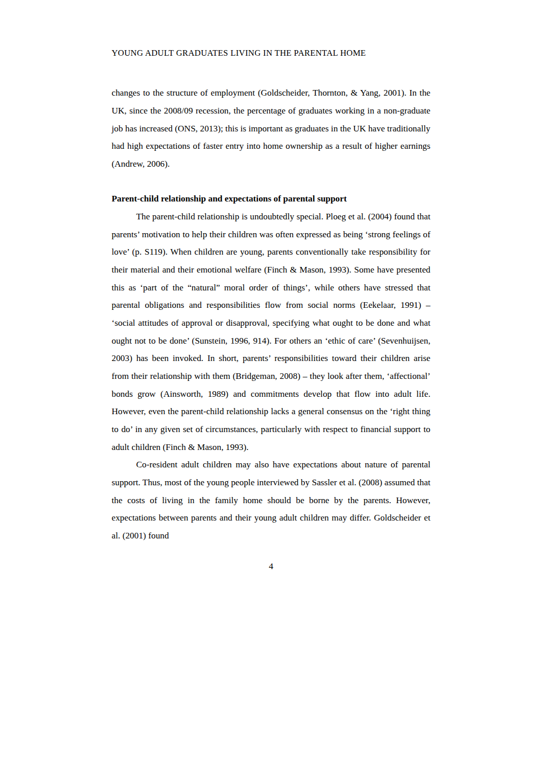YOUNG ADULT GRADUATES LIVING IN THE PARENTAL HOME
changes to the structure of employment (Goldscheider, Thornton, & Yang, 2001). In the UK, since the 2008/09 recession, the percentage of graduates working in a non-graduate job has increased (ONS, 2013); this is important as graduates in the UK have traditionally had high expectations of faster entry into home ownership as a result of higher earnings (Andrew, 2006).
Parent-child relationship and expectations of parental support
The parent-child relationship is undoubtedly special. Ploeg et al. (2004) found that parents’ motivation to help their children was often expressed as being ‘strong feelings of love’ (p. S119). When children are young, parents conventionally take responsibility for their material and their emotional welfare (Finch & Mason, 1993). Some have presented this as ‘part of the “natural” moral order of things’, while others have stressed that parental obligations and responsibilities flow from social norms (Eekelaar, 1991) – ‘social attitudes of approval or disapproval, specifying what ought to be done and what ought not to be done’ (Sunstein, 1996, 914). For others an ‘ethic of care’ (Sevenhuijsen, 2003) has been invoked. In short, parents’ responsibilities toward their children arise from their relationship with them (Bridgeman, 2008) – they look after them, ‘affectional’ bonds grow (Ainsworth, 1989) and commitments develop that flow into adult life. However, even the parent-child relationship lacks a general consensus on the ‘right thing to do’ in any given set of circumstances, particularly with respect to financial support to adult children (Finch & Mason, 1993).
Co-resident adult children may also have expectations about nature of parental support. Thus, most of the young people interviewed by Sassler et al. (2008) assumed that the costs of living in the family home should be borne by the parents. However, expectations between parents and their young adult children may differ. Goldscheider et al. (2001) found
4